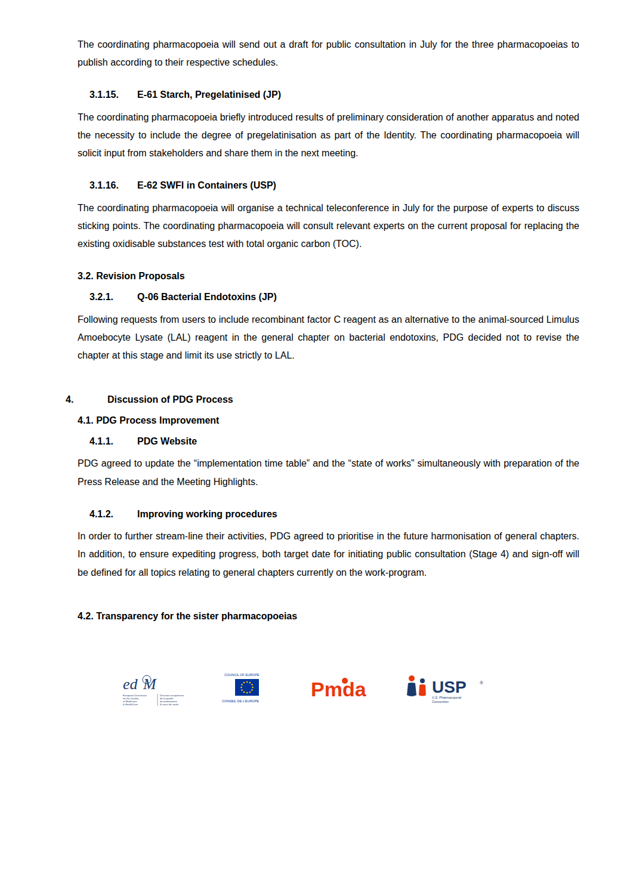The coordinating pharmacopoeia will send out a draft for public consultation in July for the three pharmacopoeias to publish according to their respective schedules.
3.1.15. E-61 Starch, Pregelatinised (JP)
The coordinating pharmacopoeia briefly introduced results of preliminary consideration of another apparatus and noted the necessity to include the degree of pregelatinisation as part of the Identity. The coordinating pharmacopoeia will solicit input from stakeholders and share them in the next meeting.
3.1.16. E-62 SWFI in Containers (USP)
The coordinating pharmacopoeia will organise a technical teleconference in July for the purpose of experts to discuss sticking points. The coordinating pharmacopoeia will consult relevant experts on the current proposal for replacing the existing oxidisable substances test with total organic carbon (TOC).
3.2. Revision Proposals
3.2.1. Q-06 Bacterial Endotoxins (JP)
Following requests from users to include recombinant factor C reagent as an alternative to the animal-sourced Limulus Amoebocyte Lysate (LAL) reagent in the general chapter on bacterial endotoxins, PDG decided not to revise the chapter at this stage and limit its use strictly to LAL.
4. Discussion of PDG Process
4.1. PDG Process Improvement
4.1.1. PDG Website
PDG agreed to update the “implementation time table” and the “state of works” simultaneously with preparation of the Press Release and the Meeting Highlights.
4.1.2. Improving working procedures
In order to further stream-line their activities, PDG agreed to prioritise in the future harmonisation of general chapters. In addition, to ensure expediting progress, both target date for initiating public consultation (Stage 4) and sign-off will be defined for all topics relating to general chapters currently on the work-program.
4.2. Transparency for the sister pharmacopoeias
ed M European Directorate for the Quality of Medicines & HealthCare Direction européenne de la qualité du médicament & soins de santé
COUNCIL OF EUROPE CONSEIL DE L'EUROPE
Pmda
USP ® U.S. Pharmacopeial Convention